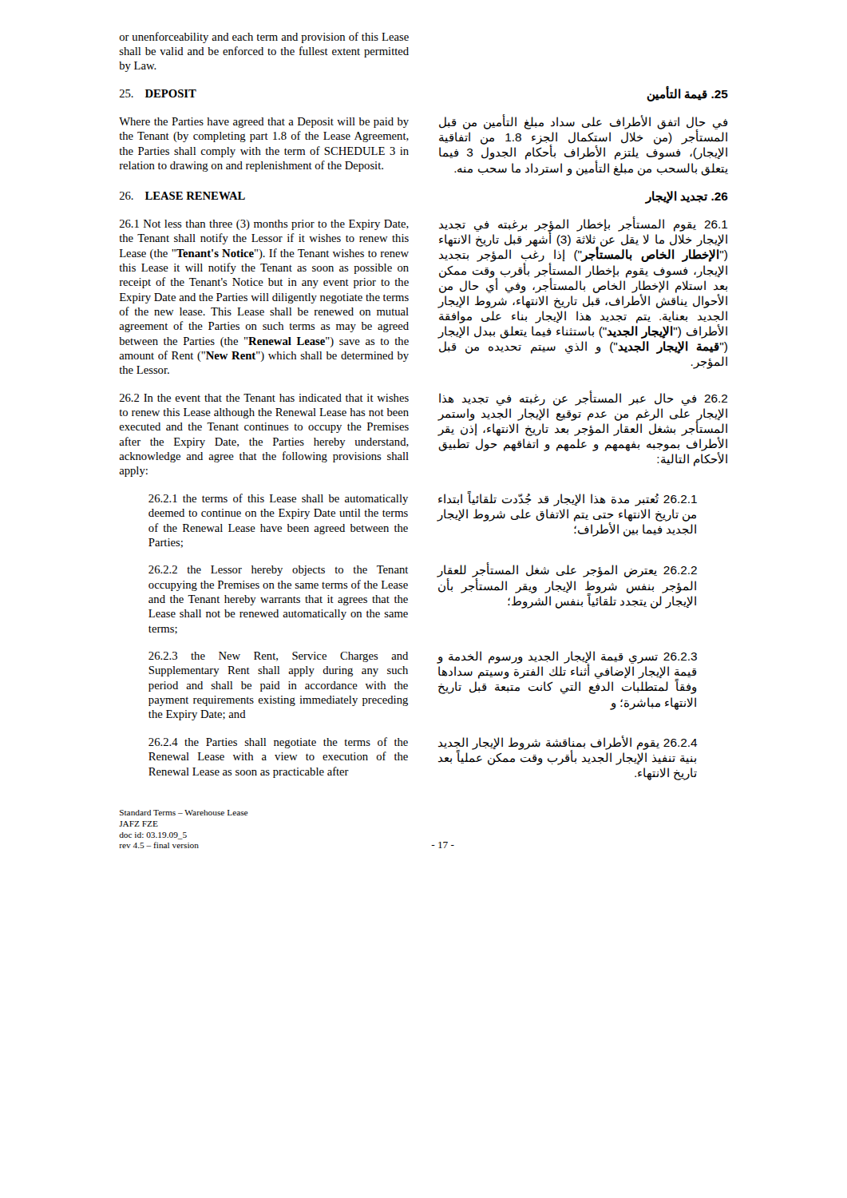or unenforceability and each term and provision of this Lease shall be valid and be enforced to the fullest extent permitted by Law.
25. DEPOSIT
25. قيمة التأمين
Where the Parties have agreed that a Deposit will be paid by the Tenant (by completing part 1.8 of the Lease Agreement, the Parties shall comply with the term of SCHEDULE 3 in relation to drawing on and replenishment of the Deposit.
في حال اتفق الأطراف على سداد مبلغ التأمين من قبل المستأجر (من خلال استكمال الجزء 1.8 من اتفاقية الإيجار)، فسوف يلتزم الأطراف بأحكام الجدول 3 فيما يتعلق بالسحب من مبلغ التأمين و استرداد ما سحب منه.
26. LEASE RENEWAL
26. تجديد الإيجار
26.1 Not less than three (3) months prior to the Expiry Date, the Tenant shall notify the Lessor if it wishes to renew this Lease (the "Tenant's Notice"). If the Tenant wishes to renew this Lease it will notify the Tenant as soon as possible on receipt of the Tenant's Notice but in any event prior to the Expiry Date and the Parties will diligently negotiate the terms of the new lease. This Lease shall be renewed on mutual agreement of the Parties on such terms as may be agreed between the Parties (the "Renewal Lease") save as to the amount of Rent ("New Rent") which shall be determined by the Lessor.
26.1 يقوم المستأجر بإخطار المؤجر برغبته في تجديد الإيجار خلال ما لا يقل عن ثلاثة (3) أشهر قبل تاريخ الانتهاء ("الإخطار الخاص بالمستأجر") إذا رغب المؤجر بتجديد الإيجار، فسوف يقوم بإخطار المستأجر بأقرب وقت ممكن بعد استلام الإخطار الخاص بالمستأجر، وفي أي حال من الأحوال يناقش الأطراف، قبل تاريخ الانتهاء، شروط الإيجار الجديد بعناية. يتم تجديد هذا الإيجار بناء على موافقة الأطراف ("الإيجار الجديد") باستثناء فيما يتعلق ببدل الإيجار ("قيمة الإيجار الجديد") و الذي سيتم تحديده من قبل المؤجر.
26.2 In the event that the Tenant has indicated that it wishes to renew this Lease although the Renewal Lease has not been executed and the Tenant continues to occupy the Premises after the Expiry Date, the Parties hereby understand, acknowledge and agree that the following provisions shall apply:
26.2 في حال عبر المستأجر عن رغبته في تجديد هذا الإيجار على الرغم من عدم توقيع الإيجار الجديد واستمر المستأجر بشغل العقار المؤجر بعد تاريخ الانتهاء، إذن يقر الأطراف بموجبه بفهمهم و علمهم و اتفاقهم حول تطبيق الأحكام التالية:
26.2.1 the terms of this Lease shall be automatically deemed to continue on the Expiry Date until the terms of the Renewal Lease have been agreed between the Parties;
26.2.1 تُعتبر مدة هذا الإيجار قد جُدّدت تلقائياً ابتداء من تاريخ الانتهاء حتى يتم الاتفاق على شروط الإيجار الجديد فيما بين الأطراف؛
26.2.2 the Lessor hereby objects to the Tenant occupying the Premises on the same terms of the Lease and the Tenant hereby warrants that it agrees that the Lease shall not be renewed automatically on the same terms;
26.2.2 يعترض المؤجر على شغل المستأجر للعقار المؤجر بنفس شروط الإيجار ويقر المستأجر بأن الإيجار لن يتجدد تلقائياً بنفس الشروط؛
26.2.3 the New Rent, Service Charges and Supplementary Rent shall apply during any such period and shall be paid in accordance with the payment requirements existing immediately preceding the Expiry Date; and
26.2.3 تسري قيمة الإيجار الجديد ورسوم الخدمة و قيمة الإيجار الإضافي أثناء تلك الفترة وسيتم سدادها وفقاً لمتطلبات الدفع التي كانت متبعة قبل تاريخ الانتهاء مباشرة؛ و
26.2.4 the Parties shall negotiate the terms of the Renewal Lease with a view to execution of the Renewal Lease as soon as practicable after
26.2.4 يقوم الأطراف بمناقشة شروط الإيجار الجديد بنية تنفيذ الإيجار الجديد بأقرب وقت ممكن عملياً بعد تاريخ الانتهاء.
Standard Terms – Warehouse Lease
JAFZ FZE
doc id: 03.19.09_5
rev 4.5 – final version
- 17 -